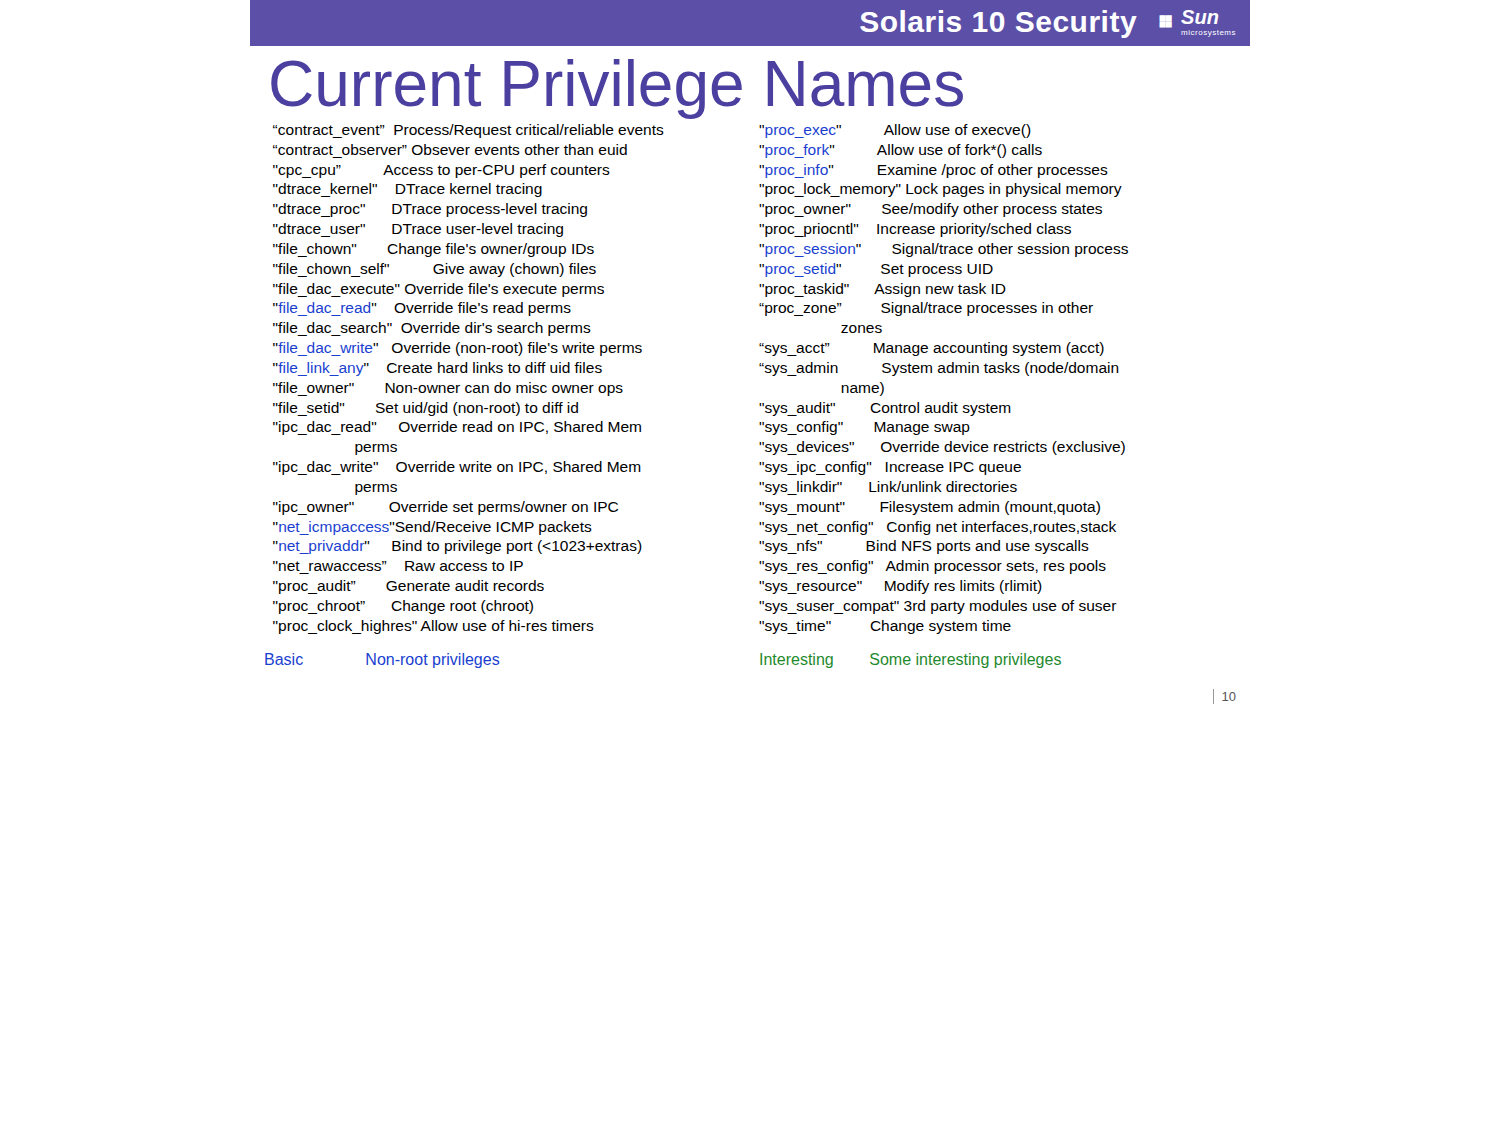Solaris 10 Security
❖ Sunmicrosystems
Current Privilege Names
  “contract_event”  Process/Request critical/reliable events
  “contract_observer” Obsever events other than euid
  "cpc_cpu”          Access to per-CPU perf counters
  "dtrace_kernel"    DTrace kernel tracing
  "dtrace_proc"      DTrace process-level tracing
  "dtrace_user"      DTrace user-level tracing
  "file_chown"       Change file's owner/group IDs
  "file_chown_self"          Give away (chown) files
  "file_dac_execute" Override file's execute perms
  "file_dac_read"    Override file's read perms
  "file_dac_search"  Override dir's search perms
  "file_dac_write"   Override (non-root) file's write perms
  "file_link_any"    Create hard links to diff uid files
  "file_owner"       Non-owner can do misc owner ops
  "file_setid"       Set uid/gid (non-root) to diff id
  "ipc_dac_read"     Override read on IPC, Shared Mem
                     perms
  "ipc_dac_write"    Override write on IPC, Shared Mem
                     perms
  "ipc_owner"        Override set perms/owner on IPC
  "net_icmpaccess"Send/Receive ICMP packets
  "net_privaddr"     Bind to privilege port (<1023+extras)
  "net_rawaccess”    Raw access to IP
  "proc_audit”       Generate audit records
  "proc_chroot”      Change root (chroot)
  "proc_clock_highres" Allow use of hi-res timers
"proc_exec"          Allow use of execve()
"proc_fork"          Allow use of fork*() calls
"proc_info"          Examine /proc of other processes
"proc_lock_memory" Lock pages in physical memory
"proc_owner"       See/modify other process states
"proc_priocntl"    Increase priority/sched class
"proc_session"       Signal/trace other session process
"proc_setid"         Set process UID
"proc_taskid"      Assign new task ID
“proc_zone”         Signal/trace processes in other
                   zones
“sys_acct”          Manage accounting system (acct)
“sys_admin          System admin tasks (node/domain
                   name)
"sys_audit"        Control audit system
"sys_config"       Manage swap
"sys_devices"      Override device restricts (exclusive)
"sys_ipc_config"   Increase IPC queue
"sys_linkdir"      Link/unlink directories
"sys_mount"        Filesystem admin (mount,quota)
"sys_net_config"   Config net interfaces,routes,stack
"sys_nfs"          Bind NFS ports and use syscalls
"sys_res_config"   Admin processor sets, res pools
"sys_resource"     Modify res limits (rlimit)
"sys_suser_compat" 3rd party modules use of suser
"sys_time"         Change system time
Basic              Non-root privileges
Interesting        Some interesting privileges
10